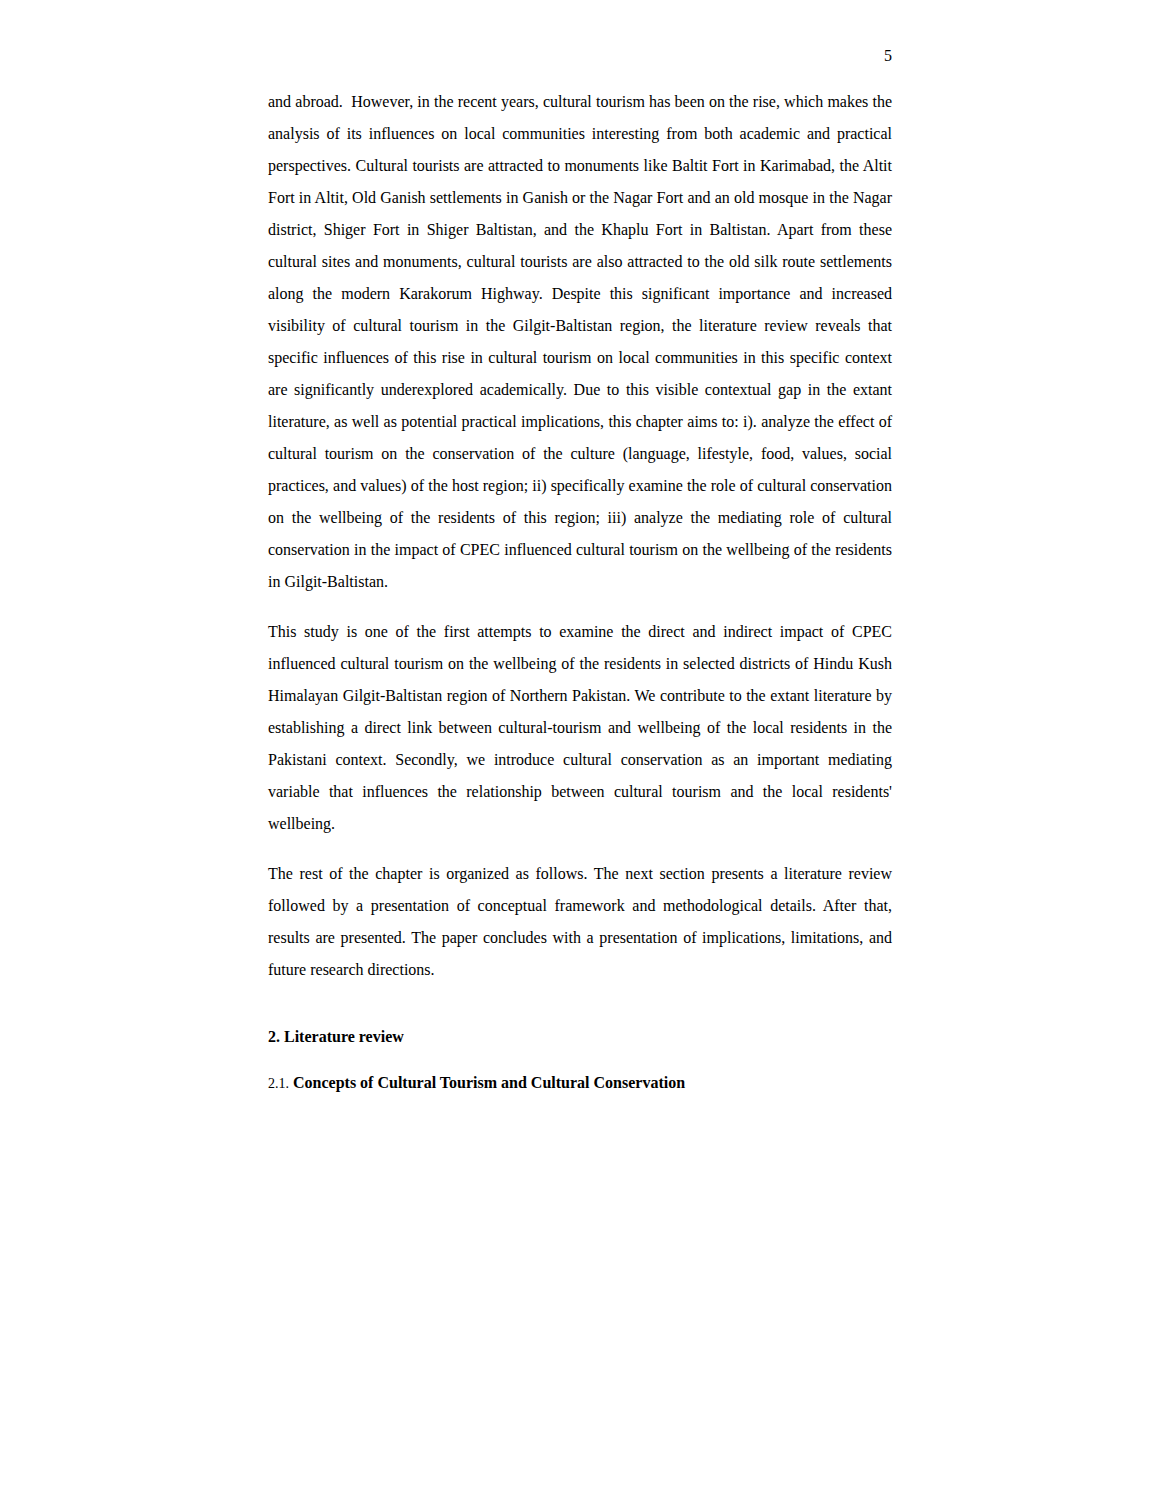5
and abroad. However, in the recent years, cultural tourism has been on the rise, which makes the analysis of its influences on local communities interesting from both academic and practical perspectives. Cultural tourists are attracted to monuments like Baltit Fort in Karimabad, the Altit Fort in Altit, Old Ganish settlements in Ganish or the Nagar Fort and an old mosque in the Nagar district, Shiger Fort in Shiger Baltistan, and the Khaplu Fort in Baltistan. Apart from these cultural sites and monuments, cultural tourists are also attracted to the old silk route settlements along the modern Karakorum Highway. Despite this significant importance and increased visibility of cultural tourism in the Gilgit-Baltistan region, the literature review reveals that specific influences of this rise in cultural tourism on local communities in this specific context are significantly underexplored academically. Due to this visible contextual gap in the extant literature, as well as potential practical implications, this chapter aims to: i). analyze the effect of cultural tourism on the conservation of the culture (language, lifestyle, food, values, social practices, and values) of the host region; ii) specifically examine the role of cultural conservation on the wellbeing of the residents of this region; iii) analyze the mediating role of cultural conservation in the impact of CPEC influenced cultural tourism on the wellbeing of the residents in Gilgit-Baltistan.
This study is one of the first attempts to examine the direct and indirect impact of CPEC influenced cultural tourism on the wellbeing of the residents in selected districts of Hindu Kush Himalayan Gilgit-Baltistan region of Northern Pakistan. We contribute to the extant literature by establishing a direct link between cultural-tourism and wellbeing of the local residents in the Pakistani context. Secondly, we introduce cultural conservation as an important mediating variable that influences the relationship between cultural tourism and the local residents' wellbeing.
The rest of the chapter is organized as follows. The next section presents a literature review followed by a presentation of conceptual framework and methodological details. After that, results are presented. The paper concludes with a presentation of implications, limitations, and future research directions.
2. Literature review
2.1. Concepts of Cultural Tourism and Cultural Conservation